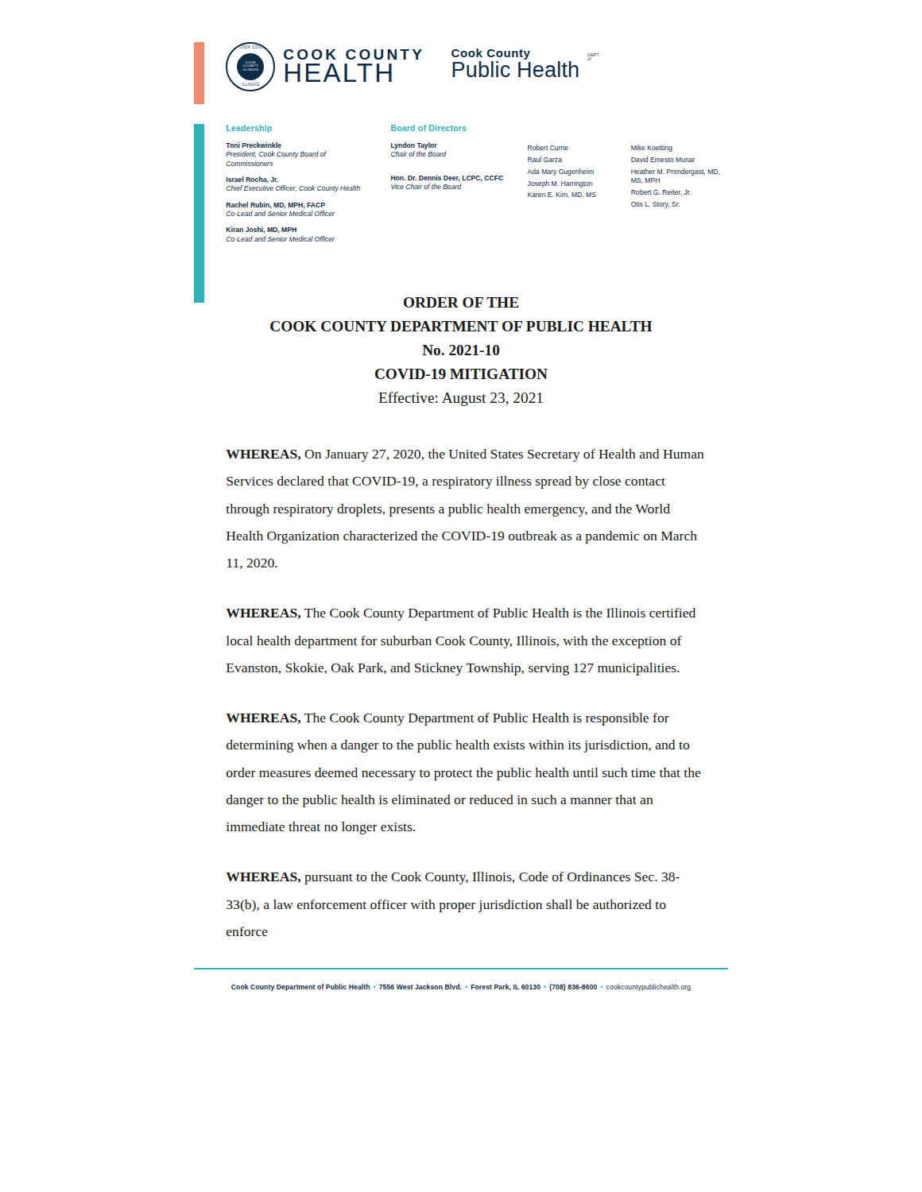OF COOK COUNTY COOK
COUNTY
ILLINOIS ILLINOIS
COOK COUNTY
HEALTH
Cook County
Public Health
DEPT.
of
Leadership
Toni Preckwinkle
President, Cook County Board of Commissioners
Israel Rocha, Jr.
Chief Executive Officer, Cook County Health
Rachel Rubin, MD, MPH, FACP
Co-Lead and Senior Medical Officer
Kiran Joshi, MD, MPH
Co-Lead and Senior Medical Officer
Board of Directors
Lyndon Taylor
Chair of the Board
Hon. Dr. Dennis Deer, LCPC, CCFC
Vice Chair of the Board
Robert Currie
Raul Garza
Ada Mary Gugenheim
Joseph M. Harrington
Karen E. Kim, MD, MS
Mike Koetting
David Ernesto Munar
Heather M. Prendergast, MD, MS, MPH
Robert G. Reiter, Jr.
Otis L. Story, Sr.
ORDER OF THE
COOK COUNTY DEPARTMENT OF PUBLIC HEALTH
No. 2021-10
COVID-19 MITIGATION
Effective: August 23, 2021
WHEREAS, On January 27, 2020, the United States Secretary of Health and Human Services declared that COVID-19, a respiratory illness spread by close contact through respiratory droplets, presents a public health emergency, and the World Health Organization characterized the COVID-19 outbreak as a pandemic on March 11, 2020.
WHEREAS, The Cook County Department of Public Health is the Illinois certified local health department for suburban Cook County, Illinois, with the exception of Evanston, Skokie, Oak Park, and Stickney Township, serving 127 municipalities.
WHEREAS, The Cook County Department of Public Health is responsible for determining when a danger to the public health exists within its jurisdiction, and to order measures deemed necessary to protect the public health until such time that the danger to the public health is eliminated or reduced in such a manner that an immediate threat no longer exists.
WHEREAS, pursuant to the Cook County, Illinois, Code of Ordinances Sec. 38-33(b), a law enforcement officer with proper jurisdiction shall be authorized to enforce
Cook County Department of Public Health•7556 West Jackson Blvd.•Forest Park, IL 60130•(708) 836-8600•cookcountypublichealth.org